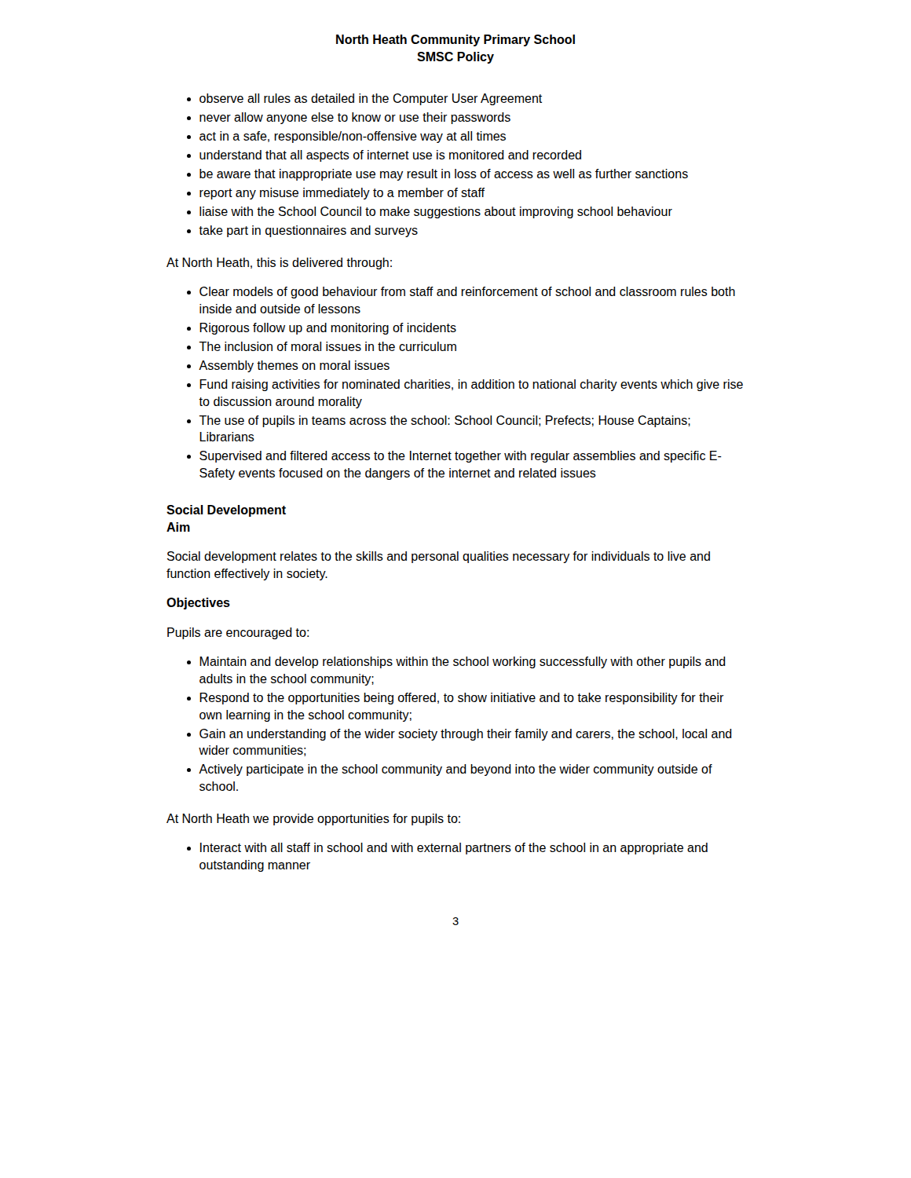North Heath Community Primary School SMSC Policy
observe all rules as detailed in the Computer User Agreement
never allow anyone else to know or use their passwords
act in a safe, responsible/non-offensive way at all times
understand that all aspects of internet use is monitored and recorded
be aware that inappropriate use may result in loss of access as well as further sanctions
report any misuse immediately to a member of staff
liaise with the School Council to make suggestions about improving school behaviour
take part in questionnaires and surveys
At North Heath, this is delivered through:
Clear models of good behaviour from staff and reinforcement of school and classroom rules both inside and outside of lessons
Rigorous follow up and monitoring of incidents
The inclusion of moral issues in the curriculum
Assembly themes on moral issues
Fund raising activities for nominated charities, in addition to national charity events which give rise to discussion around morality
The use of pupils in teams across the school: School Council; Prefects; House Captains; Librarians
Supervised and filtered access to the Internet together with regular assemblies and specific E-Safety events focused on the dangers of the internet and related issues
Social Development
Aim
Social development relates to the skills and personal qualities necessary for individuals to live and function effectively in society.
Objectives
Pupils are encouraged to:
Maintain and develop relationships within the school working successfully with other pupils and adults in the school community;
Respond to the opportunities being offered, to show initiative and to take responsibility for their own learning in the school community;
Gain an understanding of the wider society through their family and carers, the school, local and wider communities;
Actively participate in the school community and beyond into the wider community outside of school.
At North Heath we provide opportunities for pupils to:
Interact with all staff in school and with external partners of the school in an appropriate and outstanding manner
3